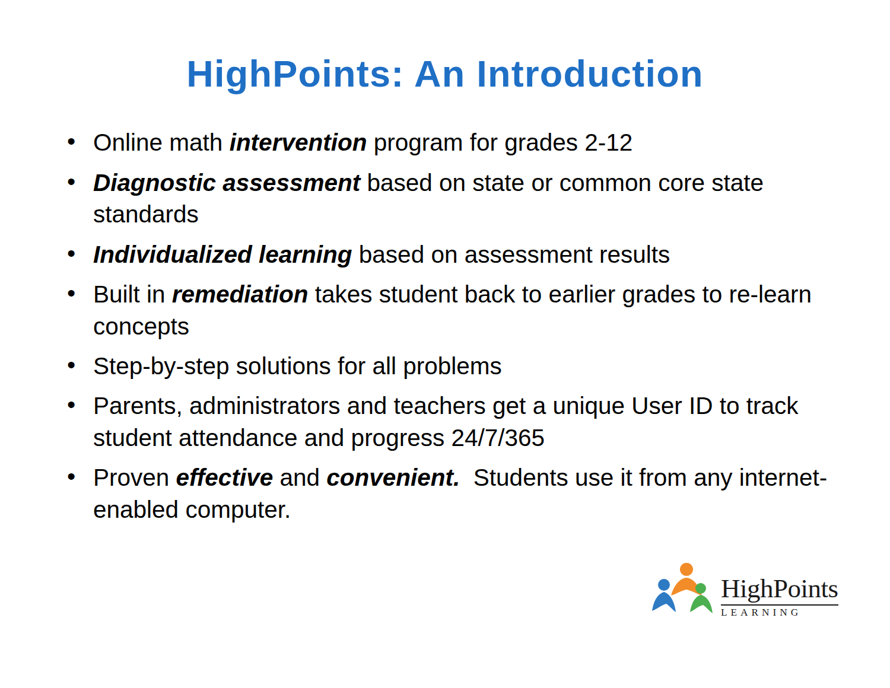HighPoints: An Introduction
Online math intervention program for grades 2-12
Diagnostic assessment based on state or common core state standards
Individualized learning based on assessment results
Built in remediation takes student back to earlier grades to re-learn concepts
Step-by-step solutions for all problems
Parents, administrators and teachers get a unique User ID to track student attendance and progress 24/7/365
Proven effective and convenient. Students use it from any internet-enabled computer.
High Points
LEARNING